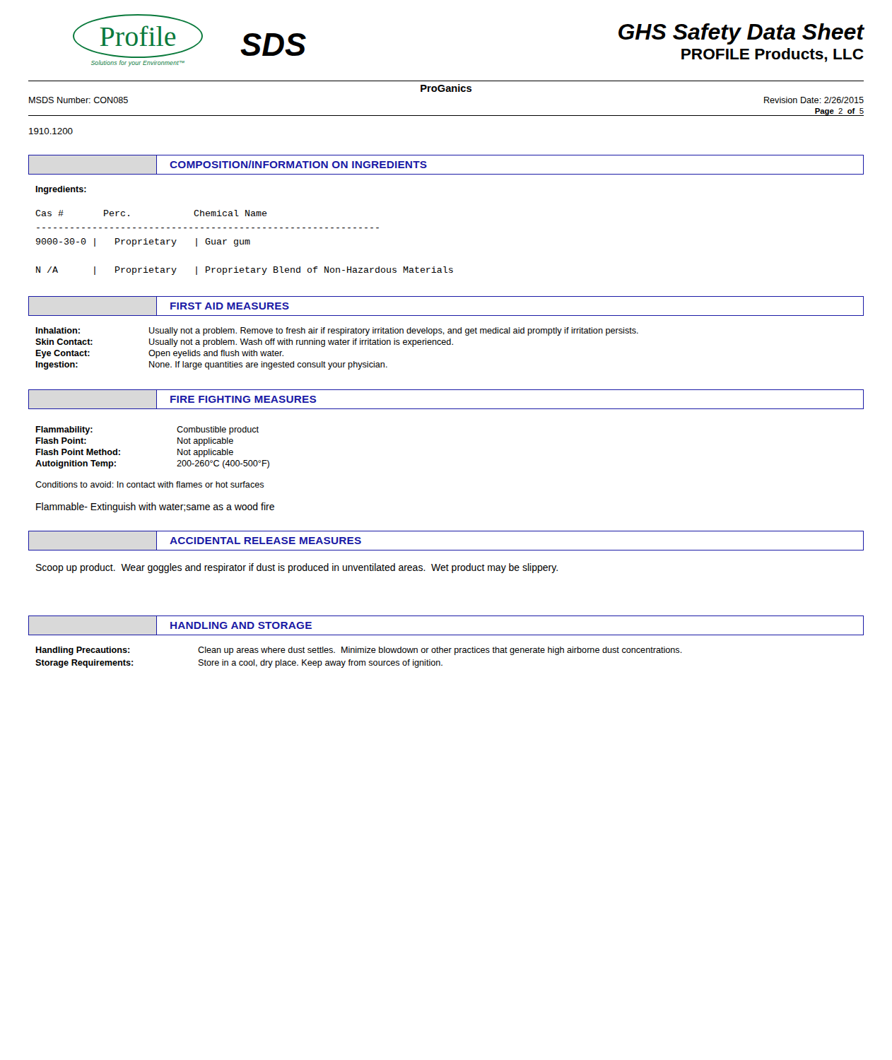Profile
Solutions for your Environment™
SDS
GHS Safety Data Sheet
PROFILE Products, LLC
ProGanics
MSDS Number: CON085
Revision Date: 2/26/2015
Page 2 of 5
1910.1200
3
COMPOSITION/INFORMATION ON INGREDIENTS
Ingredients:
Cas #       Perc.           Chemical Name
-------------------------------------------------------------
9000-30-0 |   Proprietary   | Guar gum

N /A      |   Proprietary   | Proprietary Blend of Non-Hazardous Materials
4
FIRST AID MEASURES
| Inhalation: | Usually not a problem. Remove to fresh air if respiratory irritation develops, and get medical aid promptly if irritation persists. |
| Skin Contact: | Usually not a problem. Wash off with running water if irritation is experienced. |
| Eye Contact: | Open eyelids and flush with water. |
| Ingestion: | None. If large quantities are ingested consult your physician. |
5
FIRE FIGHTING MEASURES
| Flammability: | Combustible product |
| Flash Point: | Not applicable |
| Flash Point Method: | Not applicable |
| Autoignition Temp: | 200-260°C (400-500°F) |
Conditions to avoid: In contact with flames or hot surfaces
Flammable- Extinguish with water;same as a wood fire
6
ACCIDENTAL RELEASE MEASURES
Scoop up product. Wear goggles and respirator if dust is produced in unventilated areas. Wet product may be slippery.
7
HANDLING AND STORAGE
| Handling Precautions: | Clean up areas where dust settles. Minimize blowdown or other practices that generate high airborne dust concentrations. |
| Storage Requirements: | Store in a cool, dry place. Keep away from sources of ignition. |